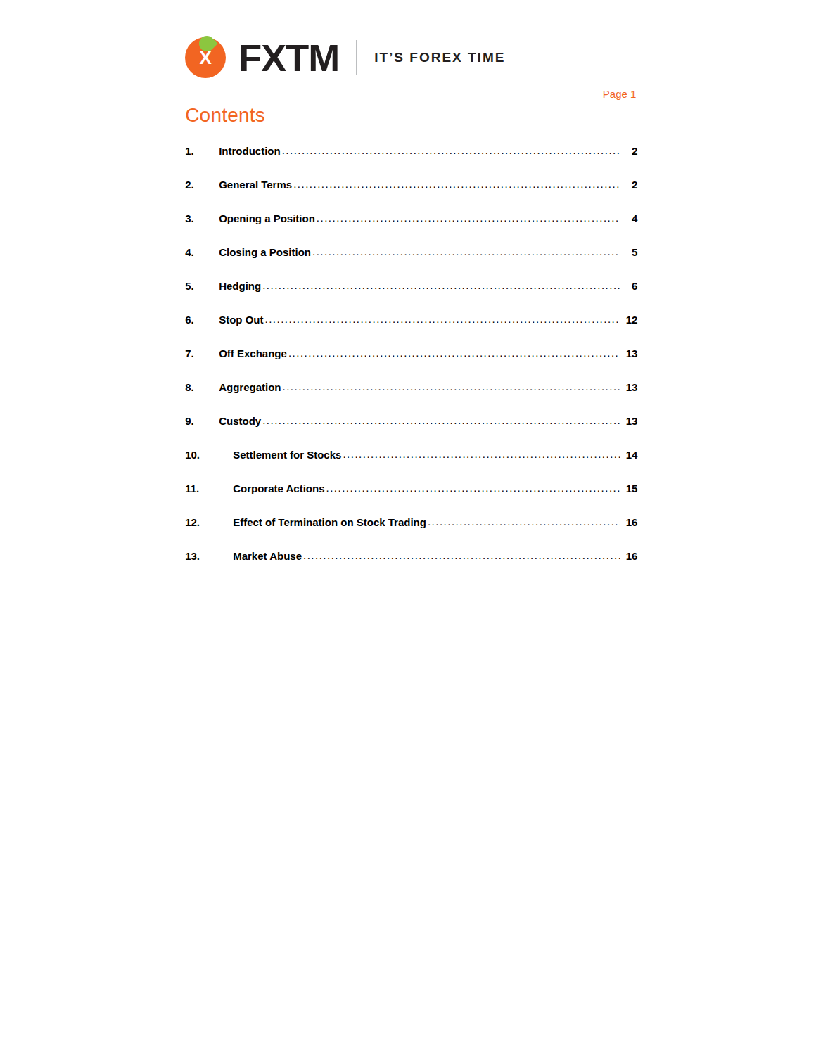X
FXTM
IT’S FOREX TIME
Page 1
Contents
1. Introduction ........................................................................................................................... 2
2. General Terms ....................................................................................................................... 2
3. Opening a Position ............................................................................................................... 4
4. Closing a Position ................................................................................................................. 5
5. Hedging ................................................................................................................................. 6
6. Stop Out ............................................................................................................................. 12
7. Off Exchange ....................................................................................................................... 13
8. Aggregation ......................................................................................................................... 13
9. Custody ............................................................................................................................... 13
10. Settlement for Stocks ............................................................................................. 14
11. Corporate Actions ....................................................................................................... 15
12. Effect of Termination on Stock Trading ....................................................................... 16
13. Market Abuse ................................................................................................................. 16